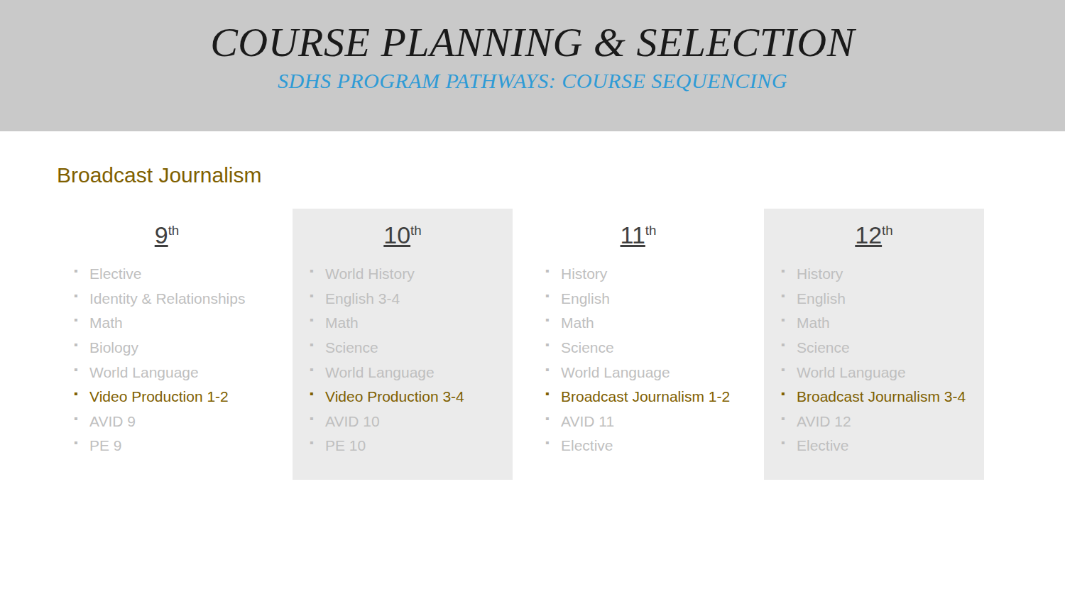COURSE PLANNING & SELECTION
SDHS PROGRAM PATHWAYS: COURSE SEQUENCING
Broadcast Journalism
9th
Elective
Identity & Relationships
Math
Biology
World Language
Video Production 1-2
AVID 9
PE 9
10th
World History
English 3-4
Math
Science
World Language
Video Production 3-4
AVID 10
PE 10
11th
History
English
Math
Science
World Language
Broadcast Journalism 1-2
AVID 11
Elective
12th
History
English
Math
Science
World Language
Broadcast Journalism 3-4
AVID 12
Elective